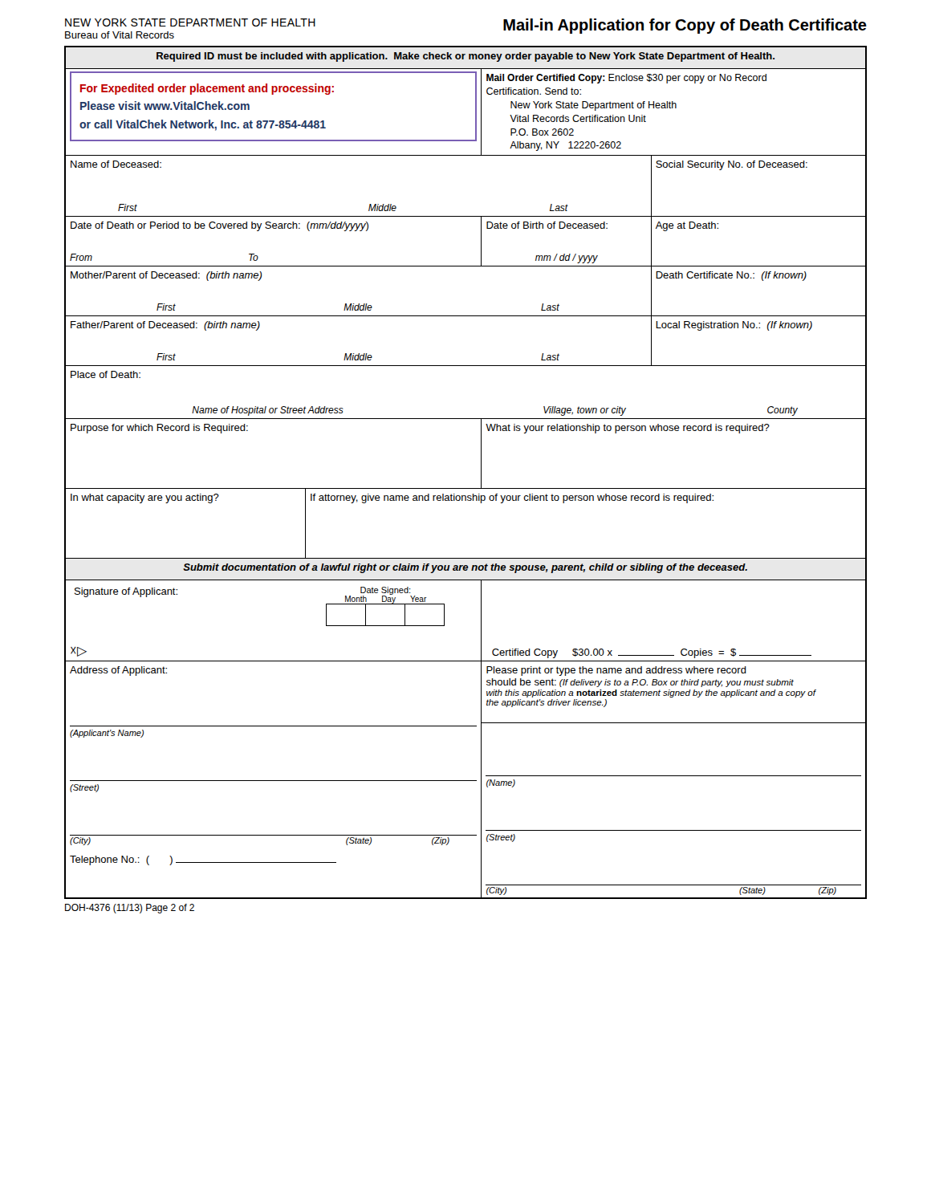NEW YORK STATE DEPARTMENT OF HEALTH
Bureau of Vital Records
Mail-in Application for Copy of Death Certificate
| Required ID must be included with application. Make check or money order payable to New York State Department of Health. |
| For Expedited order placement and processing: Please visit www.VitalChek.com or call VitalChek Network, Inc. at 877-854-4481 | Mail Order Certified Copy: Enclose $30 per copy or No Record Certification. Send to: New York State Department of Health Vital Records Certification Unit P.O. Box 2602 Albany, NY 12220-2602 |
| Name of Deceased: First Middle Last | Social Security No. of Deceased: |
| Date of Death or Period to be Covered by Search: ( mm/dd/yyyy ) From To | Date of Birth of Deceased: mm / dd / yyyy | Age at Death: |
| Mother/Parent of Deceased: (birth name) First Middle Last | Death Certificate No.: (If known) |
| Father/Parent of Deceased: (birth name) First Middle Last | Local Registration No.: (If known) |
| Place of Death: Name of Hospital or Street Address Village, town or city County |
| Purpose for which Record is Required: | What is your relationship to person whose record is required? |
| In what capacity are you acting? | If attorney, give name and relationship of your client to person whose record is required: |
| Submit documentation of a lawful right or claim if you are not the spouse, parent, child or sibling of the deceased. |
| / Signature of Applicant: / Date Signed: Month Day Year / ☓▷ | Certified Copy $30.00 x Copies = $ |
| Address of Applicant: (Applicant's Name) (Street) (City) (State) (Zip) Telephone No.: ( ) | Please print or type the name and address where record should be sent: (If delivery is to a P.O. Box or third party, you must submit with this application a notarized statement signed by the applicant and a copy of the applicant's driver license.) |
| (Name) (Street) (City) (State) (Zip) |
DOH-4376 (11/13) Page 2 of 2